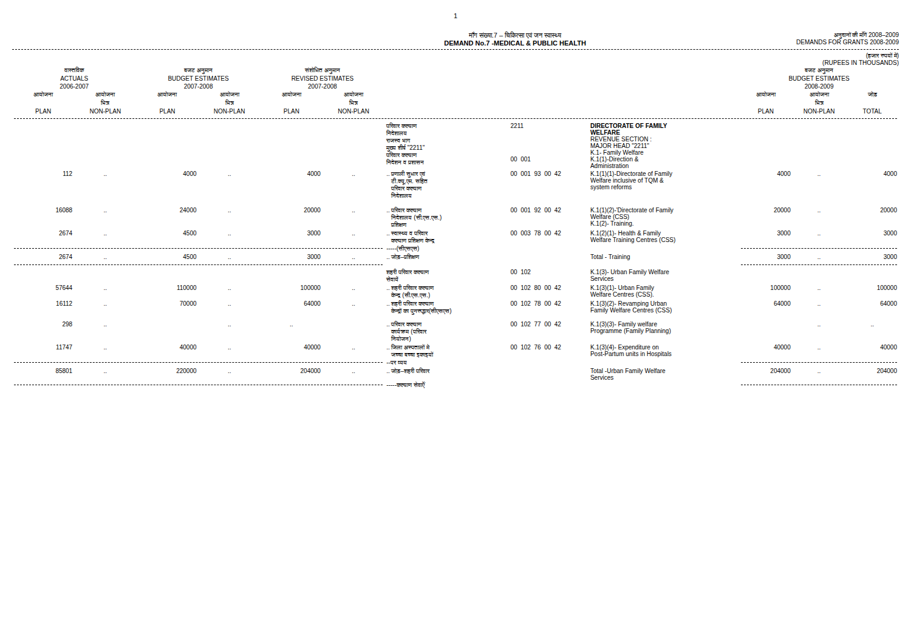1
मॉंग संख्या.7 – चिकित्सा एवं जन स्वास्थ्य
DEMAND No.7 -MEDICAL & PUBLIC HEALTH
अनुदानों की मॉंगें 2008–2009
DEMANDS FOR GRANTS 2008-2009
(हजार रुपयों में)
(RUPEES IN THOUSANDS)
| वास्तविक | बजट अनुमान | संशोधित अनुमान | | | | बजट अनुमान |
| --- | --- | --- | --- | --- | --- | --- |
| ACTUALS | BUDGET ESTIMATES | REVISED ESTIMATES | | | | BUDGET ESTIMATES |
| 2006-2007 | 2007-2008 | 2007-2008 | | | | 2008-2009 |
| आयोजना | आयोजना | आयोजना | आयोजना | आयोजना | आयोजना | | | | आयोजना | आयोजना | जोड़ |
| | भिन्न | | भिन्न | | भिन्न | | | | | भिन्न | |
| PLAN | NON-PLAN | PLAN | NON-PLAN | PLAN | NON-PLAN | | | | PLAN | NON-PLAN | TOTAL |
| | परिवार कल्याण निदेशालय राजस्व भाग मुख्य शीर्ष "2211" परिवार कल्याण निदेशन व प्रशासन | 2211 00 001 | DIRECTORATE OF FAMILY WELFARE REVENUE SECTION : MAJOR HEAD "2211" K.1- Family Welfare K.1(1)-Direction & Administration | |
| 112 | .. | 4000 | .. | 4000 | .. | .. प्रणाली सुधार एवं टी.क्यू.एम. सहित परिवार कल्याण निदेशालय | 00 001 93 00 42 | K.1(1)(1)-Directorate of Family Welfare inclusive of TQM & system reforms | 4000 | .. | 4000 |
| 16088 | .. | 24000 | .. | 20000 | .. | .. परिवार कल्याण निदेशालय (सी.एस.एस.) प्रशिक्षण | 00 001 92 00 42 | K.1(1)(2)-'Directorate of Family Welfare (CSS) K.1(2)- Training. | 20000 | .. | 20000 |
| 2674 | .. | 4500 | .. | 3000 | .. | .. स्वास्थ्य व परिवार कल्याण प्रशिक्षण केन्द्र | 00 003 78 00 42 | K.1(2)(1)- Health & Family Welfare Training Centres (CSS) | 3000 | .. | 3000 |
| | -----(सीएसएस) | | |
| 2674 | .. | 4500 | .. | 3000 | .. | .. जोड़–प्रशिक्षण | | Total - Training | 3000 | .. | 3000 |
| | शहरी परिवार कल्याण सेवायें | 00 102 | K.1(3)- Urban Family Welfare Services | |
| 57644 | .. | 110000 | .. | 100000 | .. | .. शहरी परिवार कल्याण केन्द्र (सी.एस.एस.) | 00 102 80 00 42 | K.1(3)(1)- Urban Family Welfare Centres (CSS). | 100000 | .. | 100000 |
| 16112 | .. | 70000 | .. | 64000 | .. | .. शहरी परिवार कल्याण केन्द्रों का पुनरूद्धार(सीएसएस) | 00 102 78 00 42 | K.1(3)(2)- Revamping Urban Family Welfare Centres (CSS) | 64000 | .. | 64000 |
| 298 | .. | | .. | .. | | .. परिवार कल्याण कार्यक्रम (परिवार नियोजन) | 00 102 77 00 42 | K.1(3)(3)- Family welfare Programme (Family Planning) | | .. | .. |
| 11747 | .. | 40000 | .. | 40000 | .. | .. जिला अस्पतालों मे जच्चा बच्चा इकाइयों | 00 102 76 00 42 | K.1(3)(4)- Expenditure on Post-Partum units in Hospitals | 40000 | .. | 40000 |
| | --पर व्यय | | |
| 85801 | .. | 220000 | .. | 204000 | .. | .. जोड़–शहरी परिवार | | Total -Urban Family Welfare Services | 204000 | .. | 204000 |
| | -----कल्याण सेवाऍं | | |